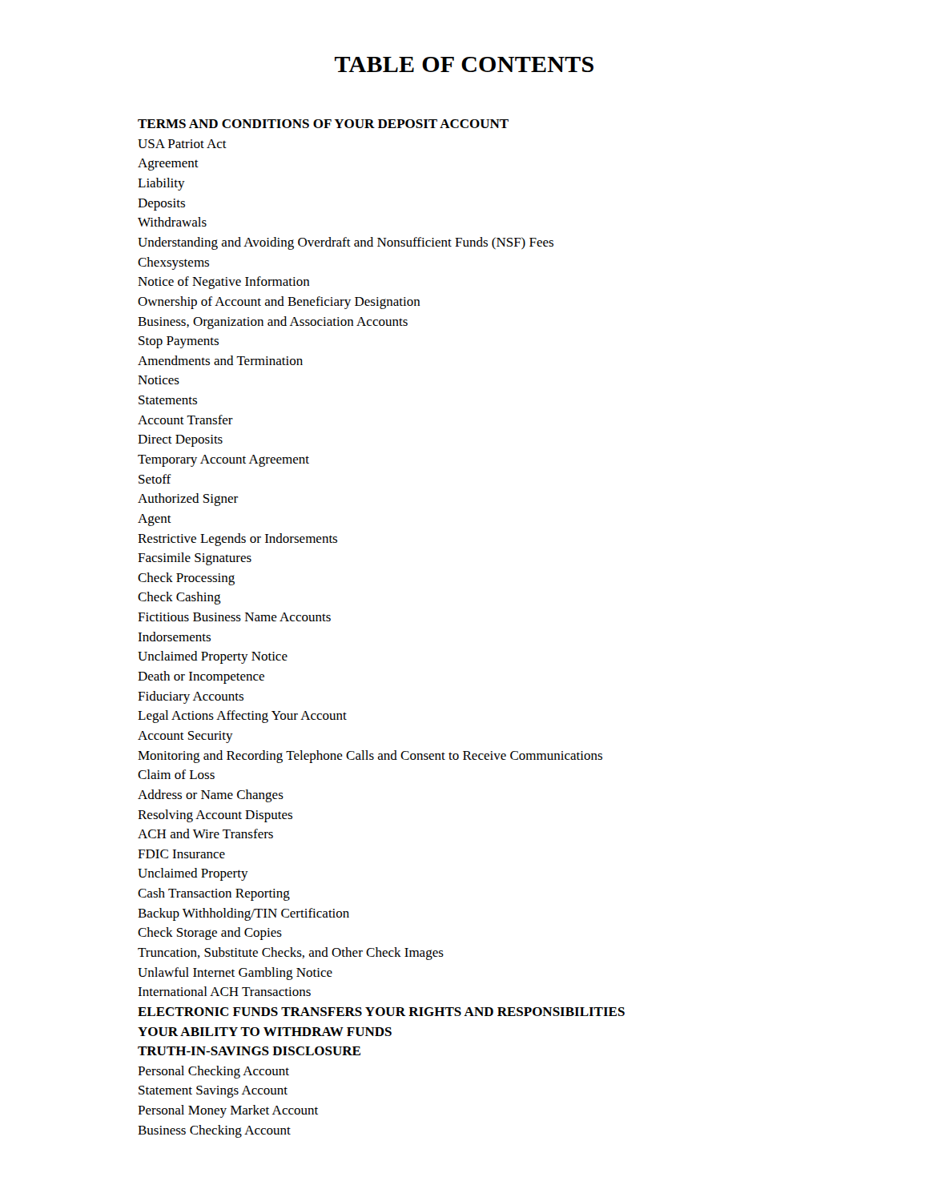TABLE OF CONTENTS
TERMS AND CONDITIONS OF YOUR DEPOSIT ACCOUNT
USA Patriot Act
Agreement
Liability
Deposits
Withdrawals
Understanding and Avoiding Overdraft and Nonsufficient Funds (NSF) Fees
Chexsystems
Notice of Negative Information
Ownership of Account and Beneficiary Designation
Business, Organization and Association Accounts
Stop Payments
Amendments and Termination
Notices
Statements
Account Transfer
Direct Deposits
Temporary Account Agreement
Setoff
Authorized Signer
Agent
Restrictive Legends or Indorsements
Facsimile Signatures
Check Processing
Check Cashing
Fictitious Business Name Accounts
Indorsements
Unclaimed Property Notice
Death or Incompetence
Fiduciary Accounts
Legal Actions Affecting Your Account
Account Security
Monitoring and Recording Telephone Calls and Consent to Receive Communications
Claim of Loss
Address or Name Changes
Resolving Account Disputes
ACH and Wire Transfers
FDIC Insurance
Unclaimed Property
Cash Transaction Reporting
Backup Withholding/TIN Certification
Check Storage and Copies
Truncation, Substitute Checks, and Other Check Images
Unlawful Internet Gambling Notice
International ACH Transactions
ELECTRONIC FUNDS TRANSFERS YOUR RIGHTS AND RESPONSIBILITIES
YOUR ABILITY TO WITHDRAW FUNDS
TRUTH-IN-SAVINGS DISCLOSURE
Personal Checking Account
Statement Savings Account
Personal Money Market Account
Business Checking Account